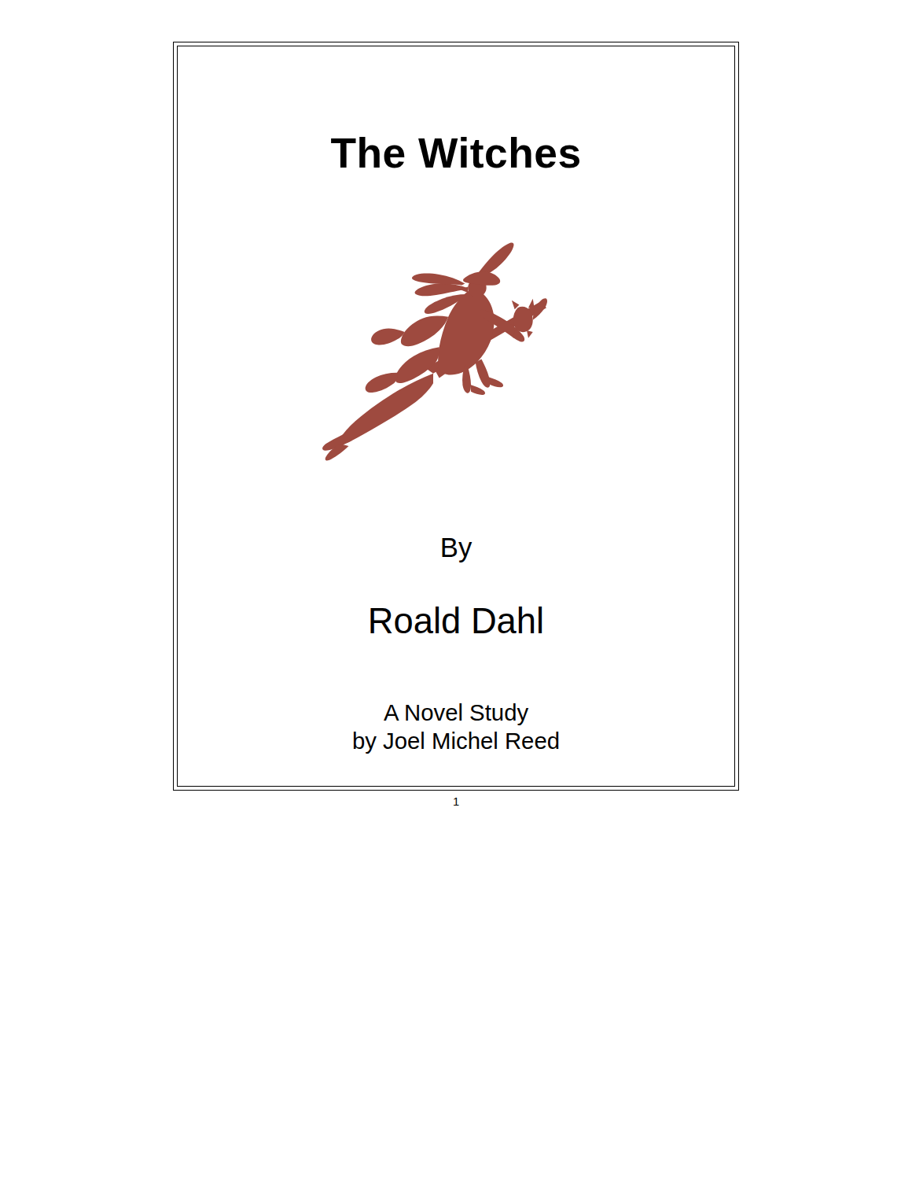The Witches
By
Roald Dahl
A Novel Study
by Joel Michel Reed
1